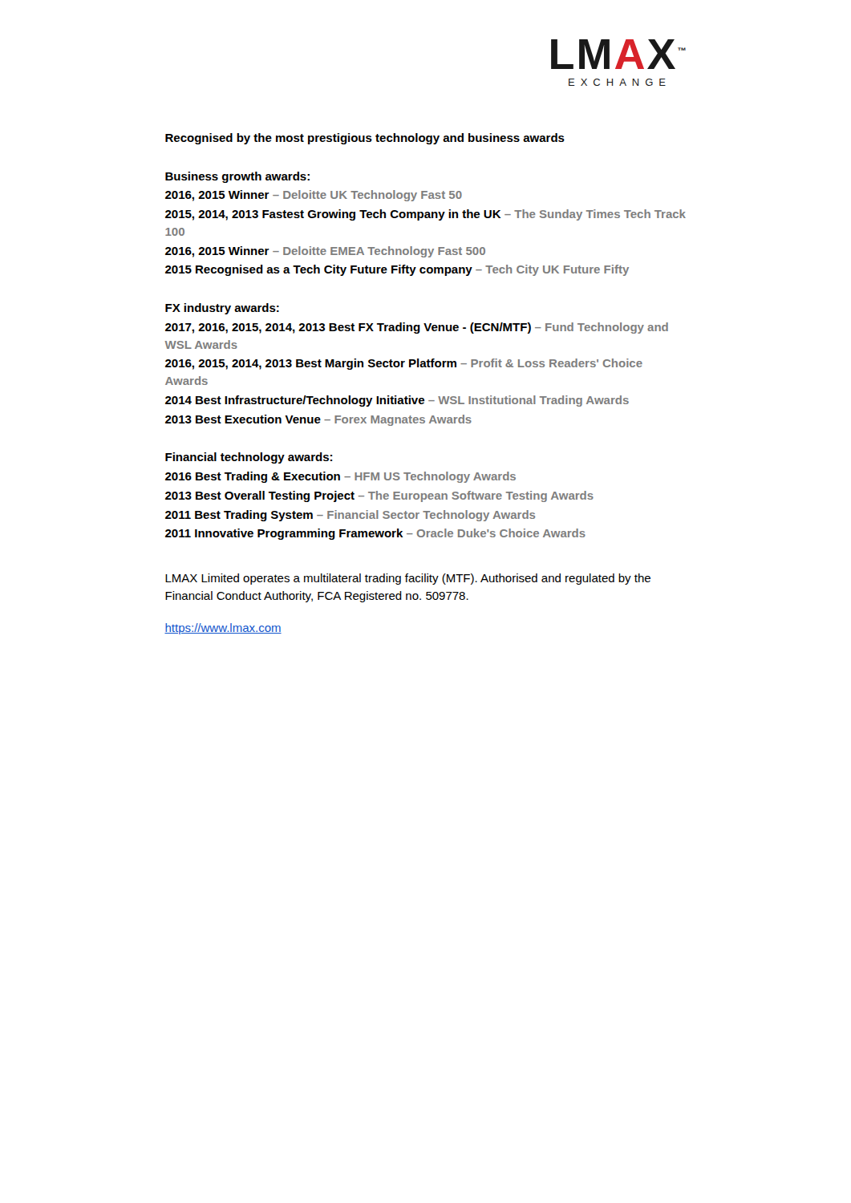LMAX™
EXCHANGE
Recognised by the most prestigious technology and business awards
Business growth awards:
2016, 2015 Winner – Deloitte UK Technology Fast 50
2015, 2014, 2013 Fastest Growing Tech Company in the UK – The Sunday Times Tech Track 100
2016, 2015 Winner – Deloitte EMEA Technology Fast 500
2015 Recognised as a Tech City Future Fifty company – Tech City UK Future Fifty
FX industry awards:
2017, 2016, 2015, 2014, 2013 Best FX Trading Venue - (ECN/MTF) – Fund Technology and WSL Awards
2016, 2015, 2014, 2013 Best Margin Sector Platform – Profit & Loss Readers' Choice Awards
2014 Best Infrastructure/Technology Initiative – WSL Institutional Trading Awards
2013 Best Execution Venue – Forex Magnates Awards
Financial technology awards:
2016 Best Trading & Execution – HFM US Technology Awards
2013 Best Overall Testing Project – The European Software Testing Awards
2011 Best Trading System – Financial Sector Technology Awards
2011 Innovative Programming Framework – Oracle Duke's Choice Awards
LMAX Limited operates a multilateral trading facility (MTF). Authorised and regulated by the Financial Conduct Authority, FCA Registered no. 509778.
https://www.lmax.com